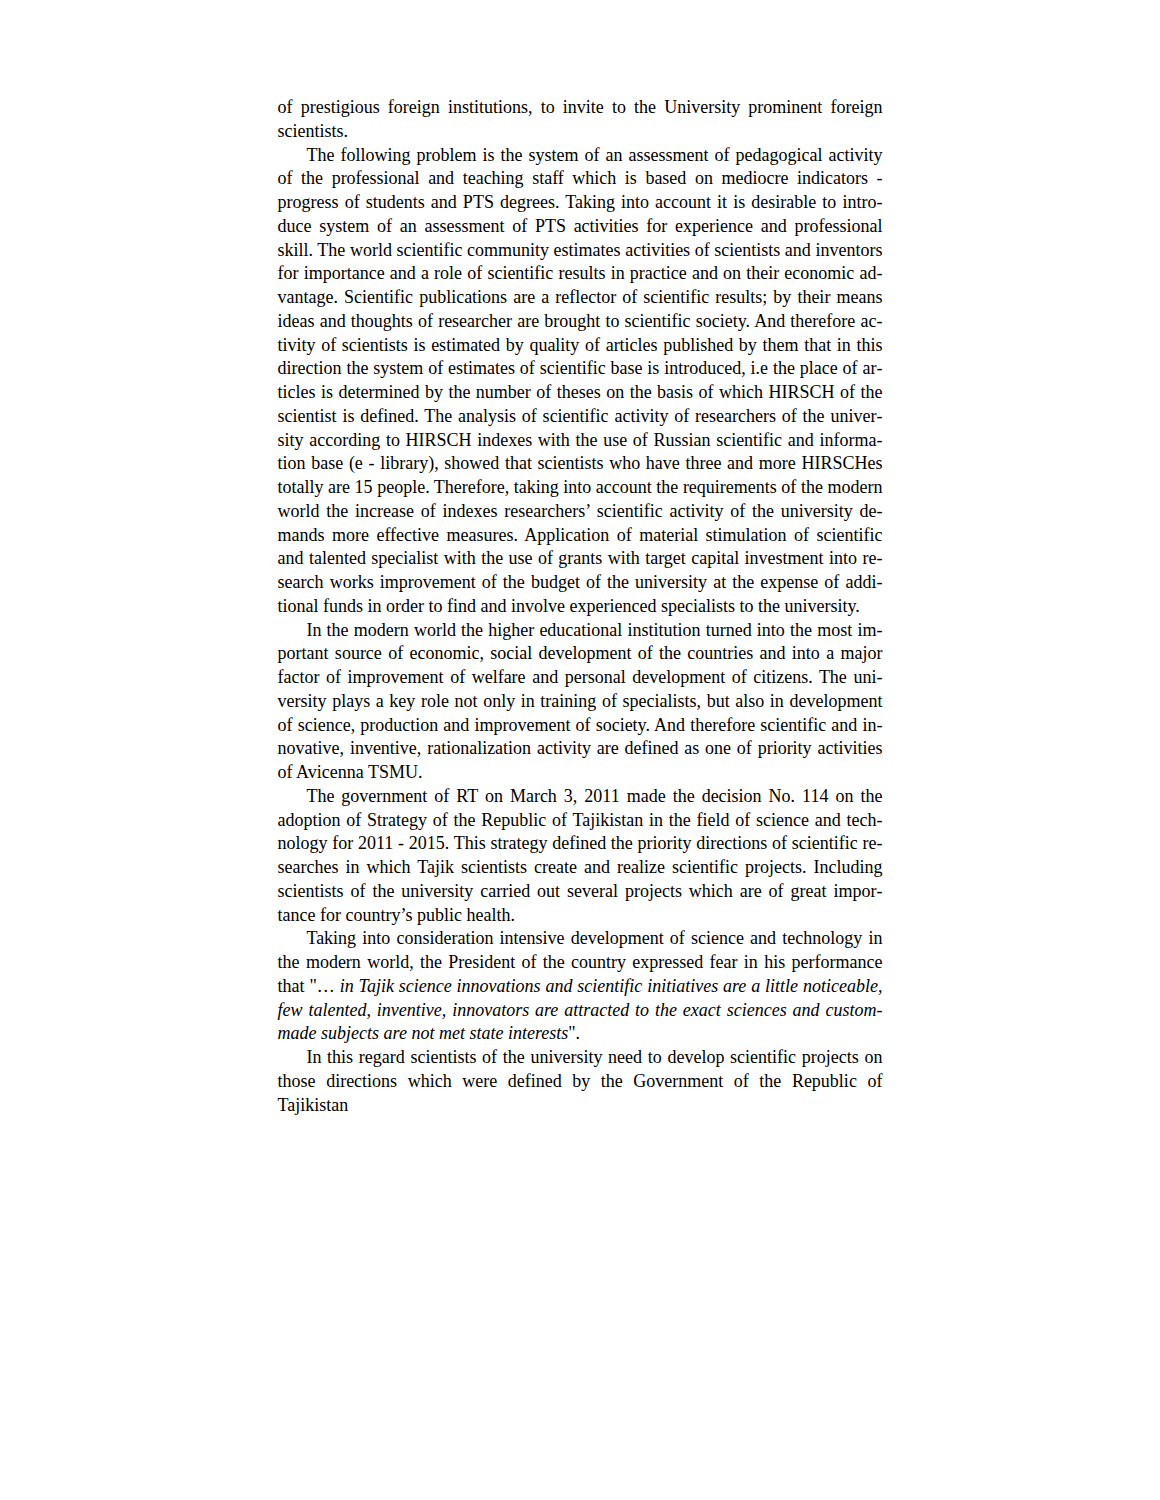of prestigious foreign institutions, to invite to the University prominent foreign scientists.
The following problem is the system of an assessment of pedagogical activity of the professional and teaching staff which is based on mediocre indicators - progress of students and PTS degrees. Taking into account it is desirable to introduce system of an assessment of PTS activities for experience and professional skill. The world scientific community estimates activities of scientists and inventors for importance and a role of scientific results in practice and on their economic advantage. Scientific publications are a reflector of scientific results; by their means ideas and thoughts of researcher are brought to scientific society. And therefore activity of scientists is estimated by quality of articles published by them that in this direction the system of estimates of scientific base is introduced, i.e the place of articles is determined by the number of theses on the basis of which HIRSCH of the scientist is defined. The analysis of scientific activity of researchers of the university according to HIRSCH indexes with the use of Russian scientific and information base (e - library), showed that scientists who have three and more HIRSCHes totally are 15 people. Therefore, taking into account the requirements of the modern world the increase of indexes researchers’ scientific activity of the university demands more effective measures. Application of material stimulation of scientific and talented specialist with the use of grants with target capital investment into research works improvement of the budget of the university at the expense of additional funds in order to find and involve experienced specialists to the university.
In the modern world the higher educational institution turned into the most important source of economic, social development of the countries and into a major factor of improvement of welfare and personal development of citizens. The university plays a key role not only in training of specialists, but also in development of science, production and improvement of society. And therefore scientific and innovative, inventive, rationalization activity are defined as one of priority activities of Avicenna TSMU.
The government of RT on March 3, 2011 made the decision No. 114 on the adoption of Strategy of the Republic of Tajikistan in the field of science and technology for 2011 - 2015. This strategy defined the priority directions of scientific researches in which Tajik scientists create and realize scientific projects. Including scientists of the university carried out several projects which are of great importance for country’s public health.
Taking into consideration intensive development of science and technology in the modern world, the President of the country expressed fear in his performance that "… in Tajik science innovations and scientific initiatives are a little noticeable, few talented, inventive, innovators are attracted to the exact sciences and custom-made subjects are not met state interests".
In this regard scientists of the university need to develop scientific projects on those directions which were defined by the Government of the Republic of Tajikistan